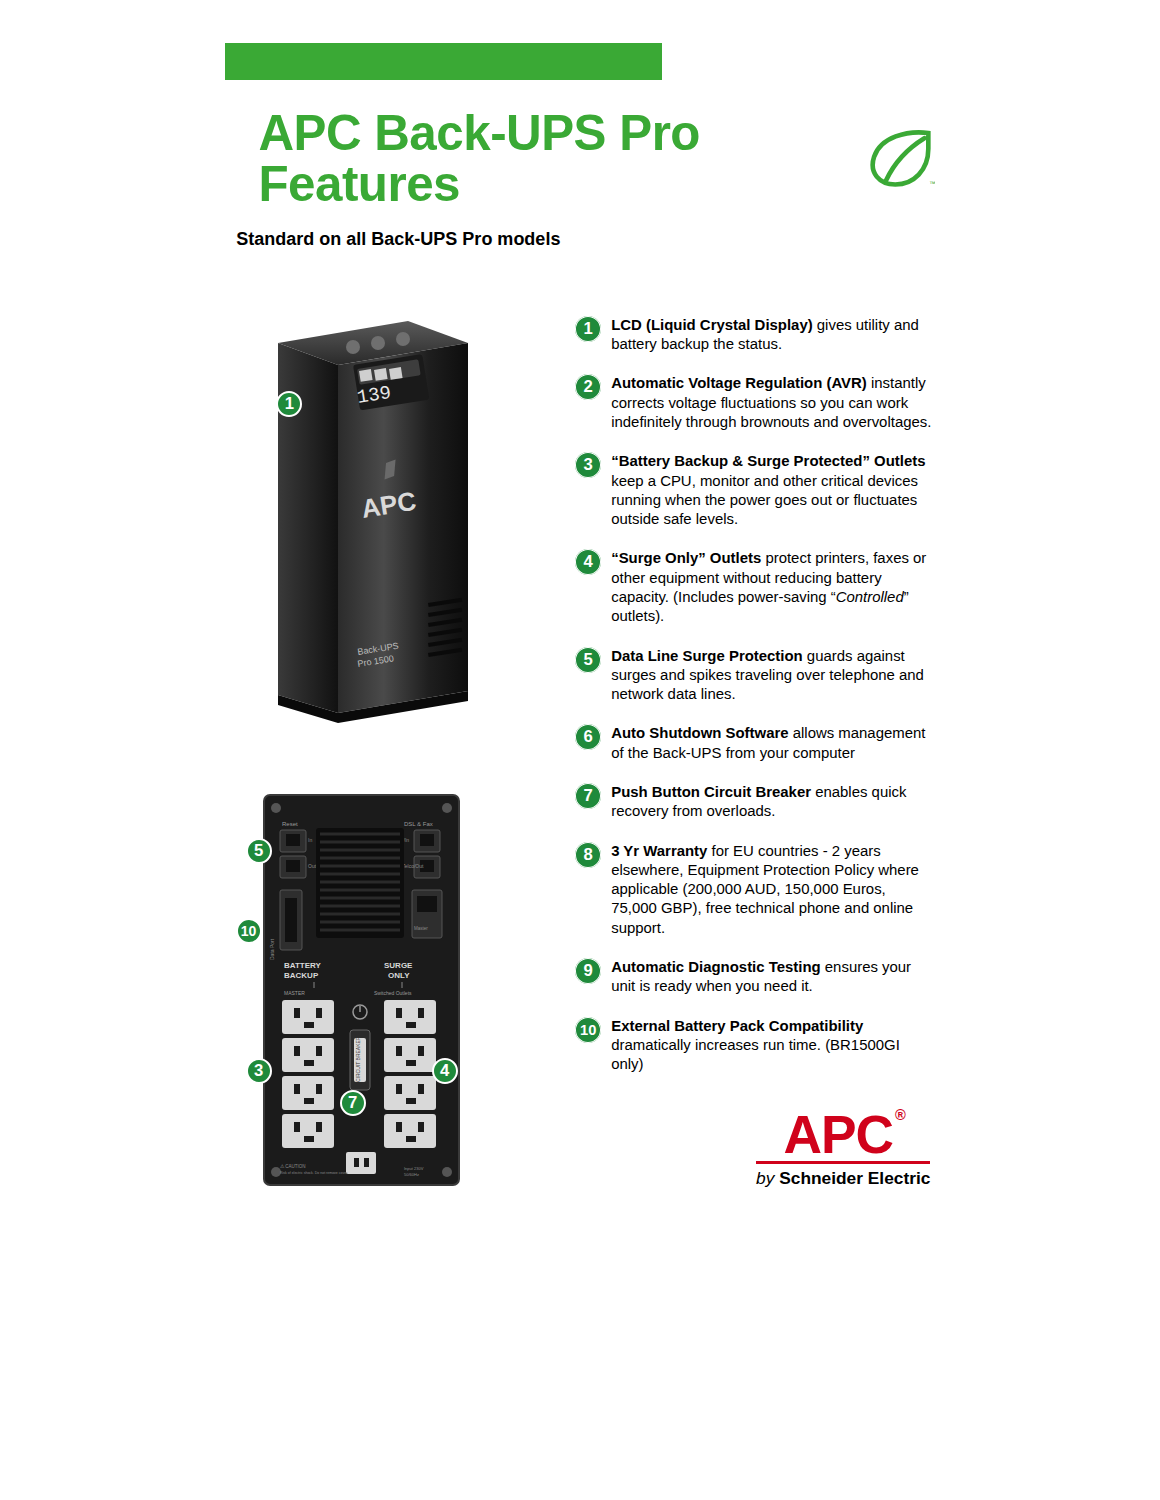APC Back-UPS Pro Features
™
Standard on all Back-UPS Pro models
139 APC Back-UPS Pro 1500
1
Reset DSL & Fax In Out Wall/In Wall/Out Telco/Out Data Port Master BATTERY BACKUP SURGE ONLY MASTER Switched Outlets CIRCUIT BREAKER ⚠ CAUTION Risk of electric shock. Do not remove cover. Input 230V 50/60Hz
5
10
3
4
7
1 LCD (Liquid Crystal Display) gives utility and battery backup the status.
2 Automatic Voltage Regulation (AVR) instantly corrects voltage fluctuations so you can work indefinitely through brownouts and overvoltages.
3 “Battery Backup & Surge Protected” Outlets keep a CPU, monitor and other critical devices running when the power goes out or fluctuates outside safe levels.
4 “Surge Only” Outlets protect printers, faxes or other equipment without reducing battery capacity. (Includes power-saving “Controlled” outlets).
5 Data Line Surge Protection guards against surges and spikes traveling over telephone and network data lines.
6 Auto Shutdown Software allows management of the Back-UPS from your computer
7 Push Button Circuit Breaker enables quick recovery from overloads.
8 3 Yr Warranty for EU countries - 2 years elsewhere, Equipment Protection Policy where applicable (200,000 AUD, 150,000 Euros, 75,000 GBP), free technical phone and online support.
9 Automatic Diagnostic Testing ensures your unit is ready when you need it.
10 External Battery Pack Compatibility dramatically increases run time. (BR1500GI only)
APC®
by Schneider Electric